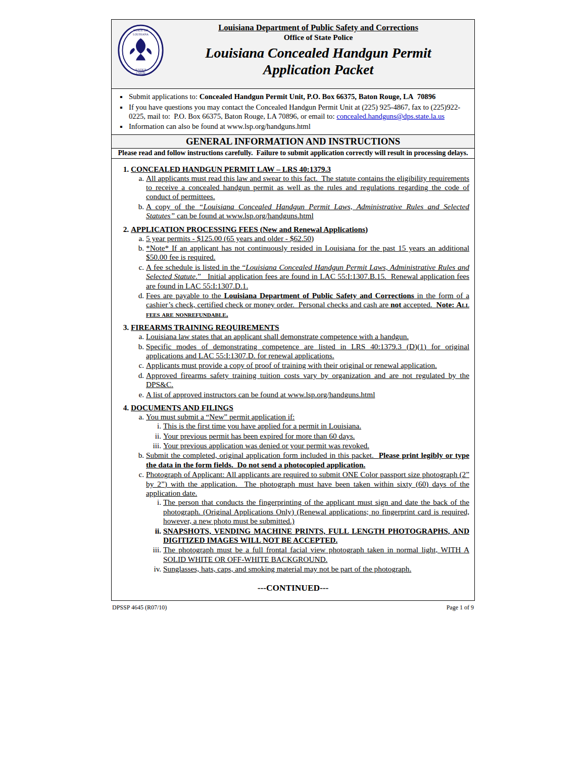STATE OF LOUISIANA JUSTICE UNION
Louisiana Department of Public Safety and Corrections
Office of State Police
Louisiana Concealed Handgun Permit
Application Packet
Submit applications to: Concealed Handgun Permit Unit, P.O. Box 66375, Baton Rouge, LA 70896
If you have questions you may contact the Concealed Handgun Permit Unit at (225) 925-4867, fax to (225)922-0225, mail to: P.O. Box 66375, Baton Rouge, LA 70896, or email to: concealed.handguns@dps.state.la.us
Information can also be found at www.lsp.org/handguns.html
GENERAL INFORMATION AND INSTRUCTIONS
Please read and follow instructions carefully. Failure to submit application correctly will result in processing delays.
CONCEALED HANDGUN PERMIT LAW – LRS 40:1379.3
All applicants must read this law and swear to this fact. The statute contains the eligibility requirements to receive a concealed handgun permit as well as the rules and regulations regarding the code of conduct of permittees.
A copy of the “Louisiana Concealed Handgun Permit Laws, Administrative Rules and Selected Statutes” can be found at www.lsp.org/handguns.html
APPLICATION PROCESSING FEES (New and Renewal Applications)
5 year permits - $125.00 (65 years and older - $62.50)
*Note* If an applicant has not continuously resided in Louisiana for the past 15 years an additional $50.00 fee is required.
A fee schedule is listed in the “Louisiana Concealed Handgun Permit Laws, Administrative Rules and Selected Statute.” Initial application fees are found in LAC 55:I:1307.B.15. Renewal application fees are found in LAC 55:I:1307.D.1.
Fees are payable to the Louisiana Department of Public Safety and Corrections in the form of a cashier’s check, certified check or money order. Personal checks and cash are not accepted. Note: All fees are nonrefundable.
FIREARMS TRAINING REQUIREMENTS
Louisiana law states that an applicant shall demonstrate competence with a handgun.
Specific modes of demonstrating competence are listed in LRS 40:1379.3 (D)(1) for original applications and LAC 55:I:1307.D. for renewal applications.
Applicants must provide a copy of proof of training with their original or renewal application.
Approved firearms safety training tuition costs vary by organization and are not regulated by the DPS&C.
A list of approved instructors can be found at www.lsp.org/handguns.html
DOCUMENTS AND FILINGS
You must submit a “New” permit application if:
This is the first time you have applied for a permit in Louisiana.
Your previous permit has been expired for more than 60 days.
Your previous application was denied or your permit was revoked.
Submit the completed, original application form included in this packet. Please print legibly or type the data in the form fields. Do not send a photocopied application.
Photograph of Applicant: All applicants are required to submit ONE Color passport size photograph (2” by 2”) with the application. The photograph must have been taken within sixty (60) days of the application date.
The person that conducts the fingerprinting of the applicant must sign and date the back of the photograph. (Original Applications Only) (Renewal applications; no fingerprint card is required, however, a new photo must be submitted.)
SNAPSHOTS, VENDING MACHINE PRINTS, FULL LENGTH PHOTOGRAPHS, AND DIGITIZED IMAGES WILL NOT BE ACCEPTED.
The photograph must be a full frontal facial view photograph taken in normal light, WITH A SOLID WHITE OR OFF-WHITE BACKGROUND.
Sunglasses, hats, caps, and smoking material may not be part of the photograph.
---CONTINUED---
DPSSP 4645 (R07/10)
Page 1 of 9